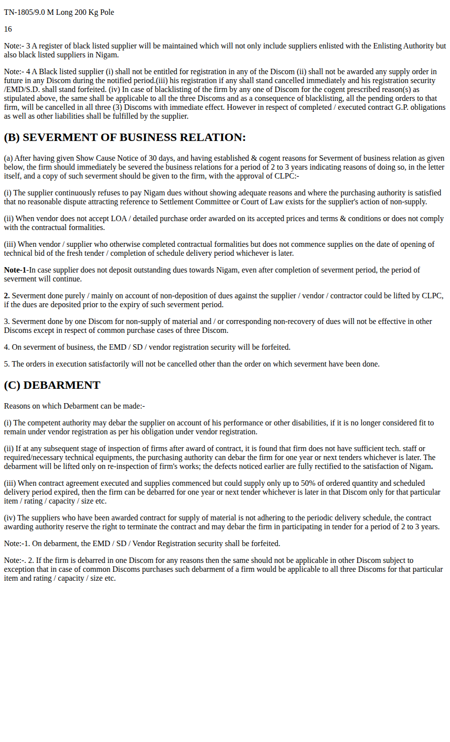TN-1805/9.0 M Long 200 Kg Pole
16
Note:- 3 A register of black listed supplier will be maintained which will not only include suppliers enlisted with the Enlisting Authority but also black listed suppliers in Nigam.
Note:- 4 A Black listed supplier (i) shall not be entitled for registration in any of the Discom (ii) shall not be awarded any supply order in future in any Discom during the notified period.(iii) his registration if any shall stand cancelled immediately and his registration security /EMD/S.D. shall stand forfeited. (iv) In case of blacklisting of the firm by any one of Discom for the cogent prescribed reason(s) as stipulated above, the same shall be applicable to all the three Discoms and as a consequence of blacklisting, all the pending orders to that firm, will be cancelled in all three (3) Discoms with immediate effect. However in respect of completed / executed contract G.P. obligations as well as other liabilities shall be fulfilled by the supplier.
(B) SEVERMENT OF BUSINESS RELATION:
(a) After having given Show Cause Notice of 30 days, and having established & cogent reasons for Severment of business relation as given below, the firm should immediately be severed the business relations for a period of 2 to 3 years indicating reasons of doing so, in the letter itself, and a copy of such severment should be given to the firm, with the approval of CLPC:-
(i) The supplier continuously refuses to pay Nigam dues without showing adequate reasons and where the purchasing authority is satisfied that no reasonable dispute attracting reference to Settlement Committee or Court of Law exists for the supplier's action of non-supply.
(ii) When vendor does not accept LOA / detailed purchase order awarded on its accepted prices and terms & conditions or does not comply with the contractual formalities.
(iii) When vendor / supplier who otherwise completed contractual formalities but does not commence supplies on the date of opening of technical bid of the fresh tender / completion of schedule delivery period whichever is later.
Note-1-In case supplier does not deposit outstanding dues towards Nigam, even after completion of severment period, the period of severment will continue.
2. Severment done purely / mainly on account of non-deposition of dues against the supplier / vendor / contractor could be lifted by CLPC, if the dues are deposited prior to the expiry of such severment period.
3. Severment done by one Discom for non-supply of material and / or corresponding non-recovery of dues will not be effective in other Discoms except in respect of common purchase cases of three Discom.
4. On severment of business, the EMD / SD / vendor registration security will be forfeited.
5. The orders in execution satisfactorily will not be cancelled other than the order on which severment have been done.
(C) DEBARMENT
Reasons on which Debarment can be made:-
(i) The competent authority may debar the supplier on account of his performance or other disabilities, if it is no longer considered fit to remain under vendor registration as per his obligation under vendor registration.
(ii) If at any subsequent stage of inspection of firms after award of contract, it is found that firm does not have sufficient tech. staff or required/necessary technical equipments, the purchasing authority can debar the firm for one year or next tenders whichever is later. The debarment will be lifted only on re-inspection of firm's works; the defects noticed earlier are fully rectified to the satisfaction of Nigam.
(iii) When contract agreement executed and supplies commenced but could supply only up to 50% of ordered quantity and scheduled delivery period expired, then the firm can be debarred for one year or next tender whichever is later in that Discom only for that particular item / rating / capacity / size etc.
(iv) The suppliers who have been awarded contract for supply of material is not adhering to the periodic delivery schedule, the contract awarding authority reserve the right to terminate the contract and may debar the firm in participating in tender for a period of 2 to 3 years.
Note:-1. On debarment, the EMD / SD / Vendor Registration security shall be forfeited.
Note:-. 2. If the firm is debarred in one Discom for any reasons then the same should not be applicable in other Discom subject to exception that in case of common Discoms purchases such debarment of a firm would be applicable to all three Discoms for that particular item and rating / capacity / size etc.